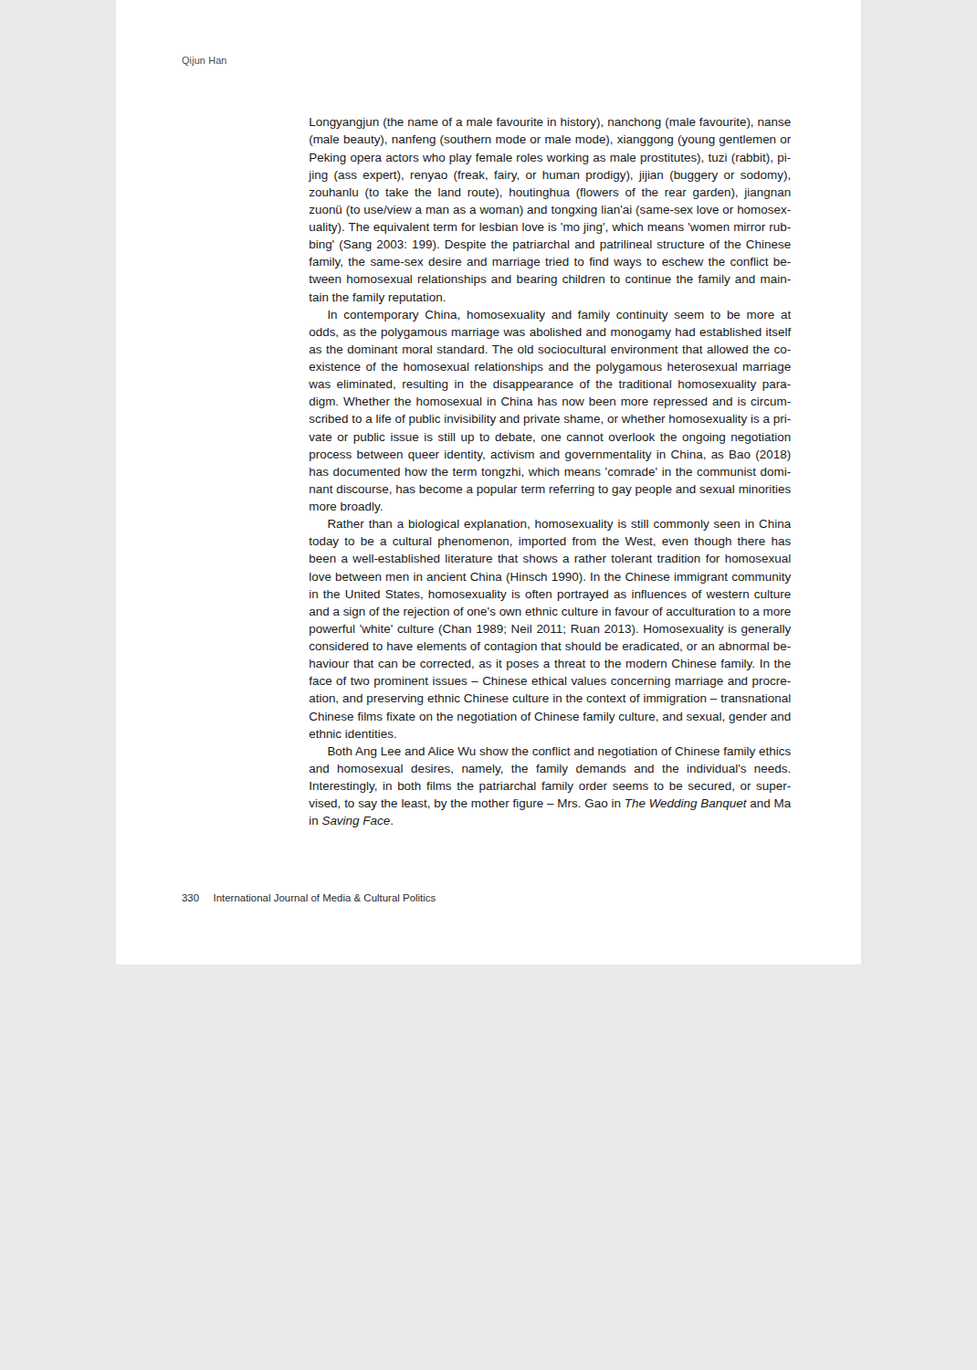Qijun Han
Longyangjun (the name of a male favourite in history), nanchong (male favourite), nanse (male beauty), nanfeng (southern mode or male mode), xianggong (young gentlemen or Peking opera actors who play female roles working as male prostitutes), tuzi (rabbit), pijing (ass expert), renyao (freak, fairy, or human prodigy), jijian (buggery or sodomy), zouhanlu (to take the land route), houtinghua (flowers of the rear garden), jiangnan zuonü (to use/view a man as a woman) and tongxing lian'ai (same-sex love or homosexuality). The equivalent term for lesbian love is 'mo jing', which means 'women mirror rubbing' (Sang 2003: 199). Despite the patriarchal and patrilineal structure of the Chinese family, the same-sex desire and marriage tried to find ways to eschew the conflict between homosexual relationships and bearing children to continue the family and maintain the family reputation.
In contemporary China, homosexuality and family continuity seem to be more at odds, as the polygamous marriage was abolished and monogamy had established itself as the dominant moral standard. The old sociocultural environment that allowed the coexistence of the homosexual relationships and the polygamous heterosexual marriage was eliminated, resulting in the disappearance of the traditional homosexuality paradigm. Whether the homosexual in China has now been more repressed and is circumscribed to a life of public invisibility and private shame, or whether homosexuality is a private or public issue is still up to debate, one cannot overlook the ongoing negotiation process between queer identity, activism and governmentality in China, as Bao (2018) has documented how the term tongzhi, which means 'comrade' in the communist dominant discourse, has become a popular term referring to gay people and sexual minorities more broadly.
Rather than a biological explanation, homosexuality is still commonly seen in China today to be a cultural phenomenon, imported from the West, even though there has been a well-established literature that shows a rather tolerant tradition for homosexual love between men in ancient China (Hinsch 1990). In the Chinese immigrant community in the United States, homosexuality is often portrayed as influences of western culture and a sign of the rejection of one's own ethnic culture in favour of acculturation to a more powerful 'white' culture (Chan 1989; Neil 2011; Ruan 2013). Homosexuality is generally considered to have elements of contagion that should be eradicated, or an abnormal behaviour that can be corrected, as it poses a threat to the modern Chinese family. In the face of two prominent issues – Chinese ethical values concerning marriage and procreation, and preserving ethnic Chinese culture in the context of immigration – transnational Chinese films fixate on the negotiation of Chinese family culture, and sexual, gender and ethnic identities.
Both Ang Lee and Alice Wu show the conflict and negotiation of Chinese family ethics and homosexual desires, namely, the family demands and the individual's needs. Interestingly, in both films the patriarchal family order seems to be secured, or supervised, to say the least, by the mother figure – Mrs. Gao in The Wedding Banquet and Ma in Saving Face.
330 International Journal of Media & Cultural Politics